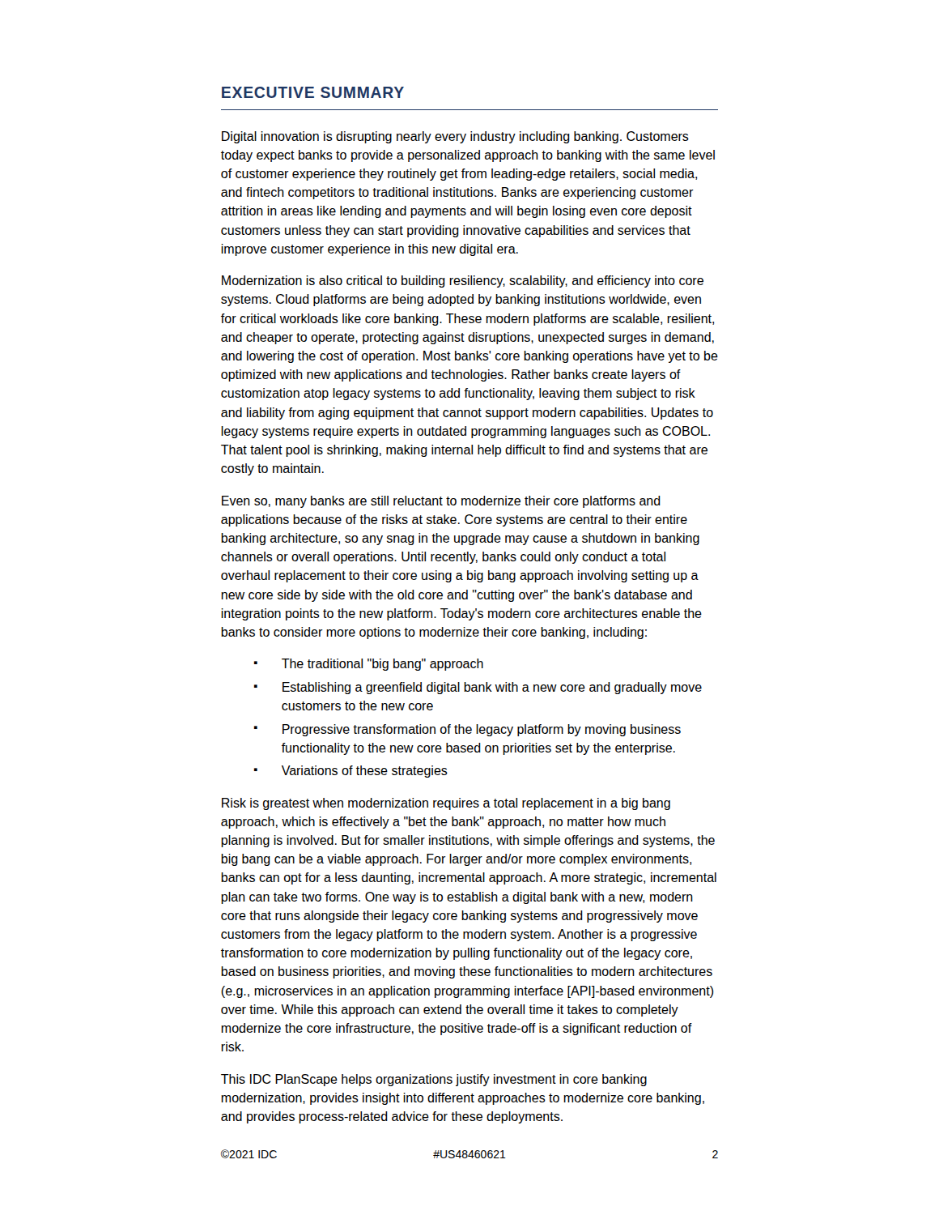Executive Summary
Digital innovation is disrupting nearly every industry including banking. Customers today expect banks to provide a personalized approach to banking with the same level of customer experience they routinely get from leading-edge retailers, social media, and fintech competitors to traditional institutions. Banks are experiencing customer attrition in areas like lending and payments and will begin losing even core deposit customers unless they can start providing innovative capabilities and services that improve customer experience in this new digital era.
Modernization is also critical to building resiliency, scalability, and efficiency into core systems. Cloud platforms are being adopted by banking institutions worldwide, even for critical workloads like core banking. These modern platforms are scalable, resilient, and cheaper to operate, protecting against disruptions, unexpected surges in demand, and lowering the cost of operation. Most banks' core banking operations have yet to be optimized with new applications and technologies. Rather banks create layers of customization atop legacy systems to add functionality, leaving them subject to risk and liability from aging equipment that cannot support modern capabilities. Updates to legacy systems require experts in outdated programming languages such as COBOL. That talent pool is shrinking, making internal help difficult to find and systems that are costly to maintain.
Even so, many banks are still reluctant to modernize their core platforms and applications because of the risks at stake. Core systems are central to their entire banking architecture, so any snag in the upgrade may cause a shutdown in banking channels or overall operations. Until recently, banks could only conduct a total overhaul replacement to their core using a big bang approach involving setting up a new core side by side with the old core and "cutting over" the bank's database and integration points to the new platform. Today's modern core architectures enable the banks to consider more options to modernize their core banking, including:
The traditional "big bang" approach
Establishing a greenfield digital bank with a new core and gradually move customers to the new core
Progressive transformation of the legacy platform by moving business functionality to the new core based on priorities set by the enterprise.
Variations of these strategies
Risk is greatest when modernization requires a total replacement in a big bang approach, which is effectively a "bet the bank" approach, no matter how much planning is involved. But for smaller institutions, with simple offerings and systems, the big bang can be a viable approach. For larger and/or more complex environments, banks can opt for a less daunting, incremental approach. A more strategic, incremental plan can take two forms. One way is to establish a digital bank with a new, modern core that runs alongside their legacy core banking systems and progressively move customers from the legacy platform to the modern system. Another is a progressive transformation to core modernization by pulling functionality out of the legacy core, based on business priorities, and moving these functionalities to modern architectures (e.g., microservices in an application programming interface [API]-based environment) over time. While this approach can extend the overall time it takes to completely modernize the core infrastructure, the positive trade-off is a significant reduction of risk.
This IDC PlanScape helps organizations justify investment in core banking modernization, provides insight into different approaches to modernize core banking, and provides process-related advice for these deployments.
| ©2021 IDC | #US48460621 | 2 |